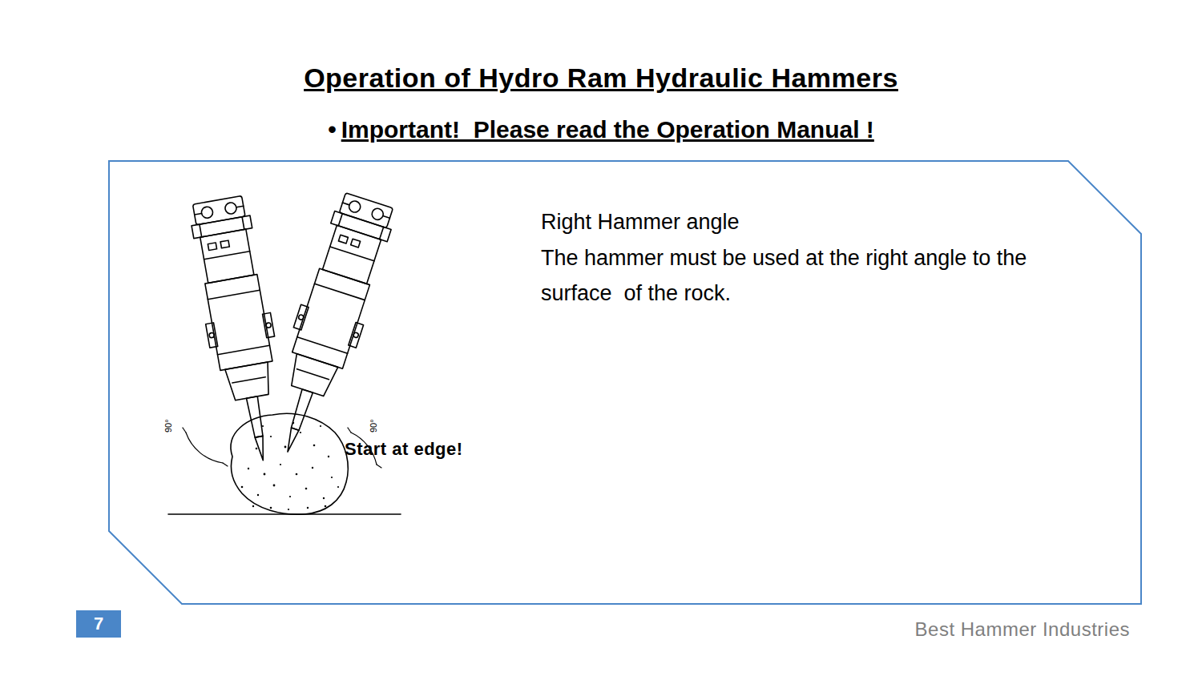Operation of Hydro Ram Hydraulic Hammers
•Important! Please read the Operation Manual !
Right Hammer angle
The hammer must be used at the right angle to the surface of the rock.
90° 90°
Start at edge!
7
Best Hammer Industries